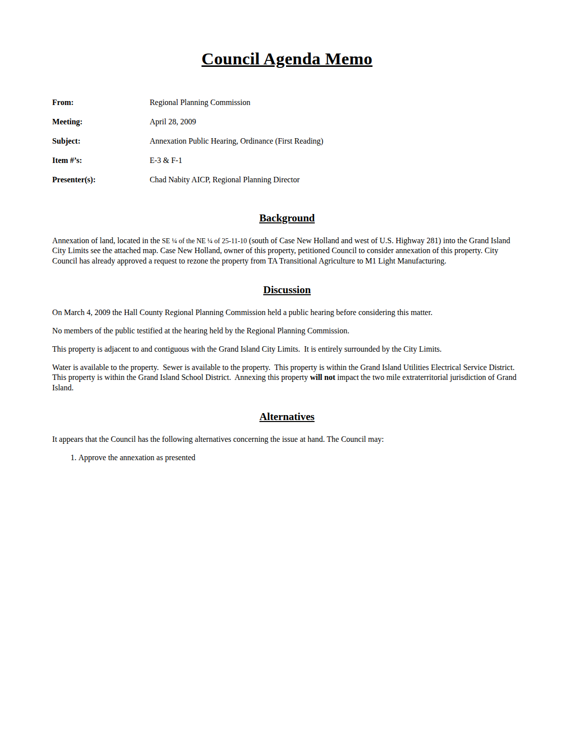Council Agenda Memo
| From: | Regional Planning Commission |
| Meeting: | April 28, 2009 |
| Subject: | Annexation Public Hearing, Ordinance (First Reading) |
| Item #’s: | E-3 & F-1 |
| Presenter(s): | Chad Nabity AICP, Regional Planning Director |
Background
Annexation of land, located in the SE ¼ of the NE ¼ of 25-11-10 (south of Case New Holland and west of U.S. Highway 281) into the Grand Island City Limits see the attached map. Case New Holland, owner of this property, petitioned Council to consider annexation of this property. City Council has already approved a request to rezone the property from TA Transitional Agriculture to M1 Light Manufacturing.
Discussion
On March 4, 2009 the Hall County Regional Planning Commission held a public hearing before considering this matter.
No members of the public testified at the hearing held by the Regional Planning Commission.
This property is adjacent to and contiguous with the Grand Island City Limits. It is entirely surrounded by the City Limits.
Water is available to the property. Sewer is available to the property. This property is within the Grand Island Utilities Electrical Service District. This property is within the Grand Island School District. Annexing this property will not impact the two mile extraterritorial jurisdiction of Grand Island.
Alternatives
It appears that the Council has the following alternatives concerning the issue at hand. The Council may:
Approve the annexation as presented